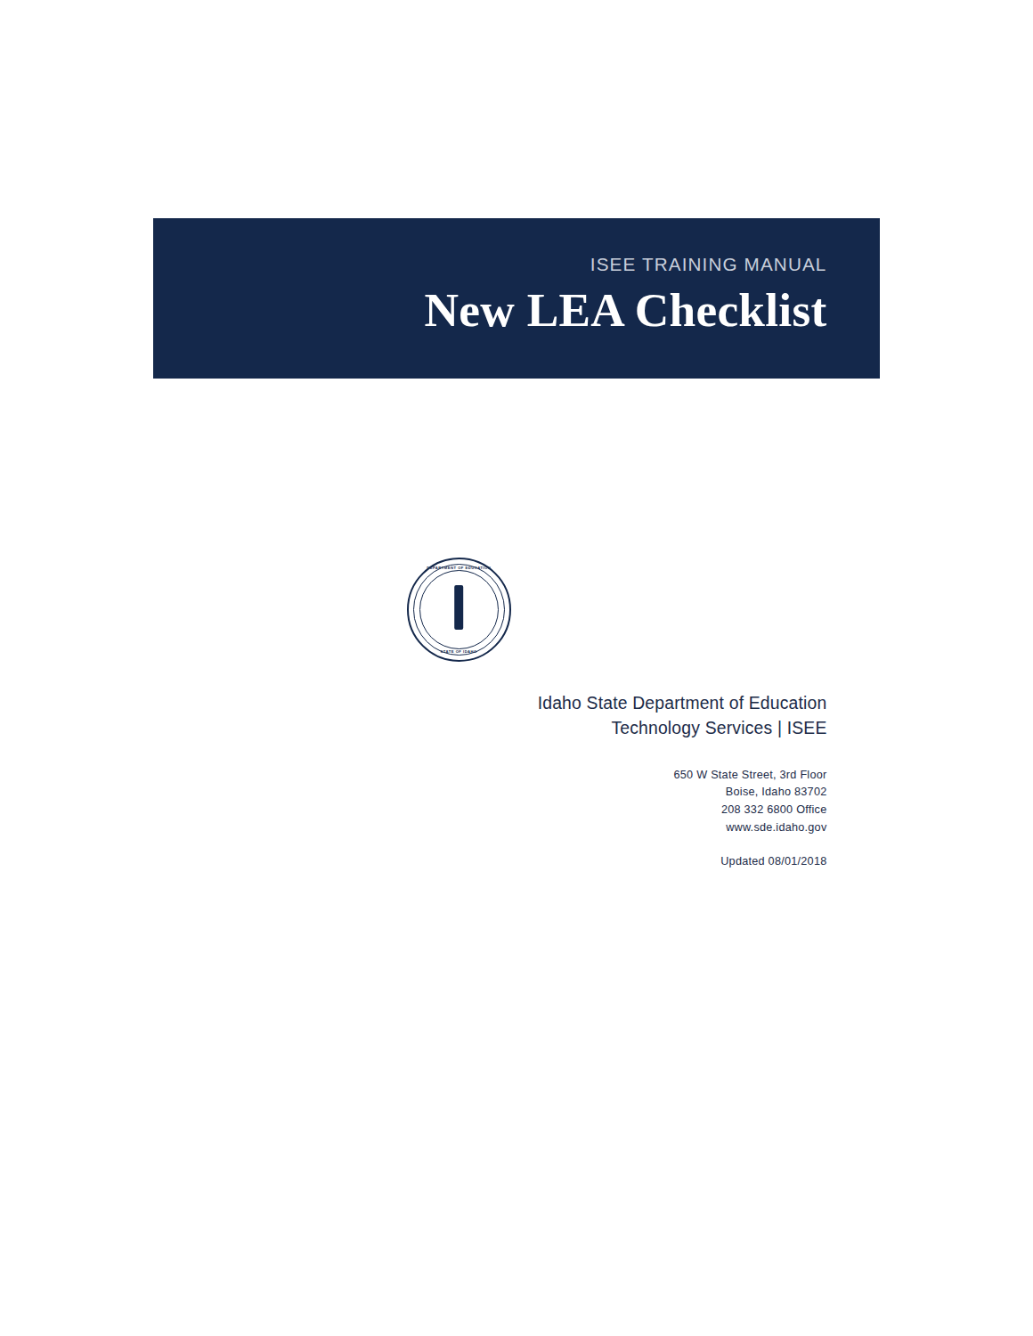ISEE Training Manual
New LEA Checklist
Department of Education
State of Idaho
Idaho State Department of Education Technology Services | ISEE
650 W State Street, 3rd Floor
Boise, Idaho 83702
208 332 6800 Office
www.sde.idaho.gov
Updated 08/01/2018